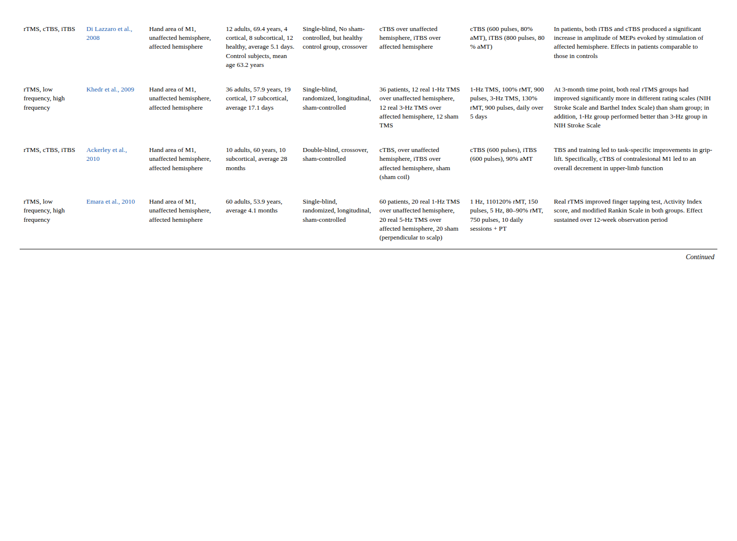| rTMS, cTBS, iTBS | Di Lazzaro et al., 2008 | Hand area of M1, unaffected hemisphere, affected hemisphere | 12 adults, 69.4 years, 4 cortical, 8 subcortical, 12 healthy, average 5.1 days. Control subjects, mean age 63.2 years | Single-blind, No sham-controlled, but healthy control group, crossover | cTBS over unaffected hemisphere, iTBS over affected hemisphere | cTBS (600 pulses, 80% aMT), iTBS (800 pulses, 80 % aMT) | In patients, both iTBS and cTBS produced a significant increase in amplitude of MEPs evoked by stimulation of affected hemisphere. Effects in patients comparable to those in controls |
| rTMS, low frequency, high frequency | Khedr et al., 2009 | Hand area of M1, unaffected hemisphere, affected hemisphere | 36 adults, 57.9 years, 19 cortical, 17 subcortical, average 17.1 days | Single-blind, randomized, longitudinal, sham-controlled | 36 patients, 12 real 1-Hz TMS over unaffected hemisphere, 12 real 3-Hz TMS over affected hemisphere, 12 sham TMS | 1-Hz TMS, 100% rMT, 900 pulses, 3-Hz TMS, 130% rMT, 900 pulses, daily over 5 days | At 3-month time point, both real rTMS groups had improved significantly more in different rating scales (NIH Stroke Scale and Barthel Index Scale) than sham group; in addition, 1-Hz group performed better than 3-Hz group in NIH Stroke Scale |
| rTMS, cTBS, iTBS | Ackerley et al., 2010 | Hand area of M1, unaffected hemisphere, affected hemisphere | 10 adults, 60 years, 10 subcortical, average 28 months | Double-blind, crossover, sham-controlled | cTBS, over unaffected hemisphere, iTBS over affected hemisphere, sham (sham coil) | cTBS (600 pulses), iTBS (600 pulses), 90% aMT | TBS and training led to task-specific improvements in grip-lift. Specifically, cTBS of contralesional M1 led to an overall decrement in upper-limb function |
| rTMS, low frequency, high frequency | Emara et al., 2010 | Hand area of M1, unaffected hemisphere, affected hemisphere | 60 adults, 53.9 years, average 4.1 months | Single-blind, randomized, longitudinal, sham-controlled | 60 patients, 20 real 1-Hz TMS over unaffected hemisphere, 20 real 5-Hz TMS over affected hemisphere, 20 sham (perpendicular to scalp) | 1 Hz, 110120% rMT, 150 pulses, 5 Hz, 80–90% rMT, 750 pulses, 10 daily sessions + PT | Real rTMS improved finger tapping test, Activity Index score, and modified Rankin Scale in both groups. Effect sustained over 12-week observation period |
Continued